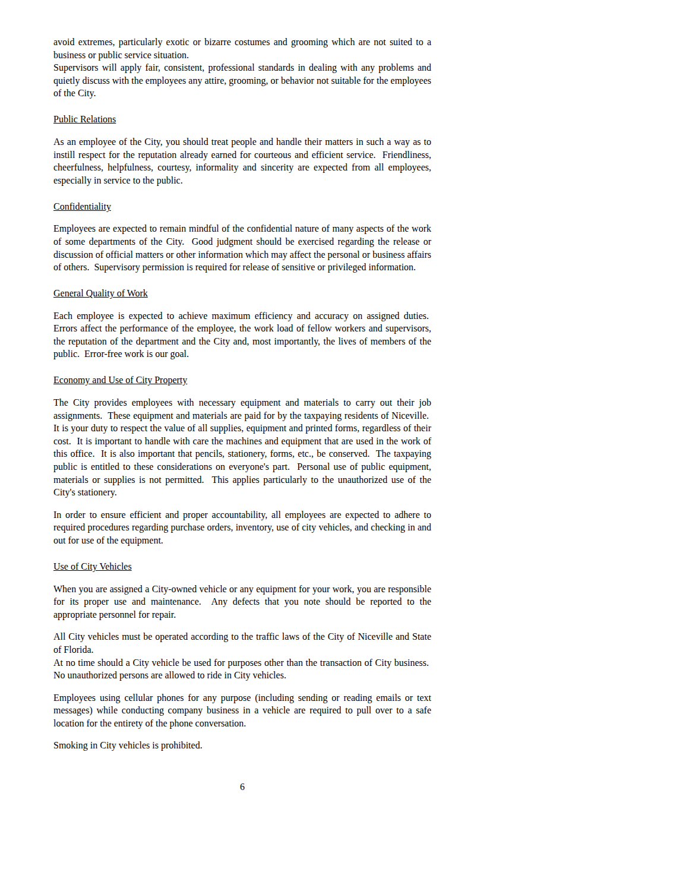avoid extremes, particularly exotic or bizarre costumes and grooming which are not suited to a business or public service situation.
Supervisors will apply fair, consistent, professional standards in dealing with any problems and quietly discuss with the employees any attire, grooming, or behavior not suitable for the employees of the City.
Public Relations
As an employee of the City, you should treat people and handle their matters in such a way as to instill respect for the reputation already earned for courteous and efficient service. Friendliness, cheerfulness, helpfulness, courtesy, informality and sincerity are expected from all employees, especially in service to the public.
Confidentiality
Employees are expected to remain mindful of the confidential nature of many aspects of the work of some departments of the City. Good judgment should be exercised regarding the release or discussion of official matters or other information which may affect the personal or business affairs of others. Supervisory permission is required for release of sensitive or privileged information.
General Quality of Work
Each employee is expected to achieve maximum efficiency and accuracy on assigned duties. Errors affect the performance of the employee, the work load of fellow workers and supervisors, the reputation of the department and the City and, most importantly, the lives of members of the public. Error-free work is our goal.
Economy and Use of City Property
The City provides employees with necessary equipment and materials to carry out their job assignments. These equipment and materials are paid for by the taxpaying residents of Niceville. It is your duty to respect the value of all supplies, equipment and printed forms, regardless of their cost. It is important to handle with care the machines and equipment that are used in the work of this office. It is also important that pencils, stationery, forms, etc., be conserved. The taxpaying public is entitled to these considerations on everyone's part. Personal use of public equipment, materials or supplies is not permitted. This applies particularly to the unauthorized use of the City's stationery.
In order to ensure efficient and proper accountability, all employees are expected to adhere to required procedures regarding purchase orders, inventory, use of city vehicles, and checking in and out for use of the equipment.
Use of City Vehicles
When you are assigned a City-owned vehicle or any equipment for your work, you are responsible for its proper use and maintenance. Any defects that you note should be reported to the appropriate personnel for repair.
All City vehicles must be operated according to the traffic laws of the City of Niceville and State of Florida.
At no time should a City vehicle be used for purposes other than the transaction of City business. No unauthorized persons are allowed to ride in City vehicles.
Employees using cellular phones for any purpose (including sending or reading emails or text messages) while conducting company business in a vehicle are required to pull over to a safe location for the entirety of the phone conversation.
Smoking in City vehicles is prohibited.
6